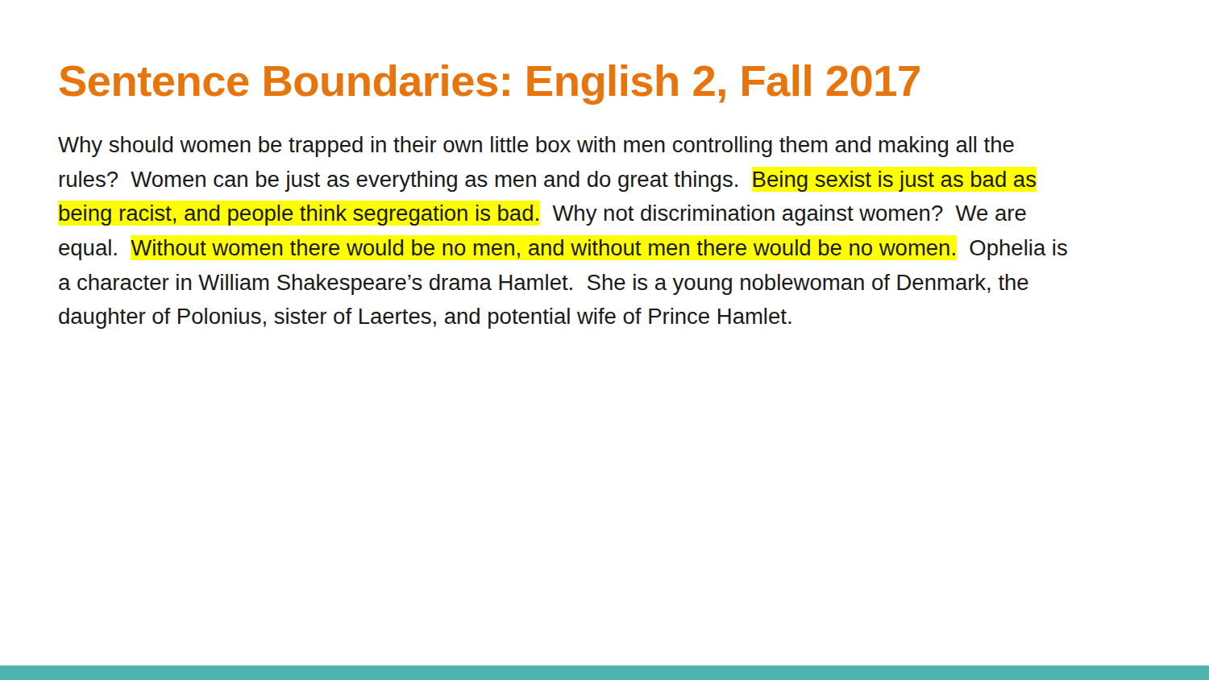Sentence Boundaries: English 2, Fall 2017
Why should women be trapped in their own little box with men controlling them and making all the rules? Women can be just as everything as men and do great things. Being sexist is just as bad as being racist, and people think segregation is bad. Why not discrimination against women? We are equal. Without women there would be no men, and without men there would be no women. Ophelia is a character in William Shakespeare’s drama Hamlet. She is a young noblewoman of Denmark, the daughter of Polonius, sister of Laertes, and potential wife of Prince Hamlet.